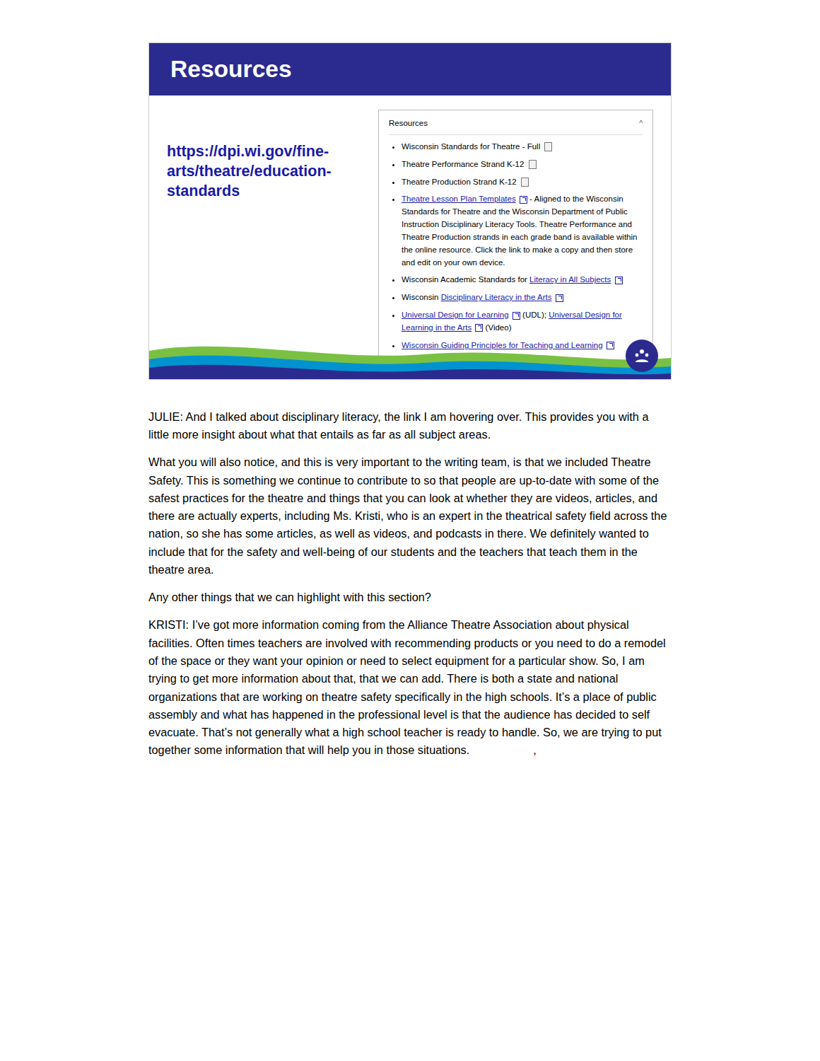Resources
https://dpi.wi.gov/fine-arts/theatre/education-standards
Resources ^
Wisconsin Standards for Theatre - Full
Theatre Performance Strand K-12
Theatre Production Strand K-12
Theatre Lesson Plan Templates - Aligned to the Wisconsin Standards for Theatre and the Wisconsin Department of Public Instruction Disciplinary Literacy Tools. Theatre Performance and Theatre Production strands in each grade band is available within the online resource. Click the link to make a copy and then store and edit on your own device.
Wisconsin Academic Standards for Literacy in All Subjects
Wisconsin Disciplinary Literacy in the Arts
Universal Design for Learning (UDL); Universal Design for Learning in the Arts (Video)
Wisconsin Guiding Principles for Teaching and Learning
JULIE: And I talked about disciplinary literacy, the link I am hovering over. This provides you with a little more insight about what that entails as far as all subject areas.
What you will also notice, and this is very important to the writing team, is that we included Theatre Safety. This is something we continue to contribute to so that people are up-to-date with some of the safest practices for the theatre and things that you can look at whether they are videos, articles, and there are actually experts, including Ms. Kristi, who is an expert in the theatrical safety field across the nation, so she has some articles, as well as videos, and podcasts in there. We definitely wanted to include that for the safety and well-being of our students and the teachers that teach them in the theatre area.
Any other things that we can highlight with this section?
KRISTI: I’ve got more information coming from the Alliance Theatre Association about physical facilities. Often times teachers are involved with recommending products or you need to do a remodel of the space or they want your opinion or need to select equipment for a particular show. So, I am trying to get more information about that, that we can add. There is both a state and national organizations that are working on theatre safety specifically in the high schools. It’s a place of public assembly and what has happened in the professional level is that the audience has decided to self evacuate. That’s not generally what a high school teacher is ready to handle. So, we are trying to put together some information that will help you in those situations.,